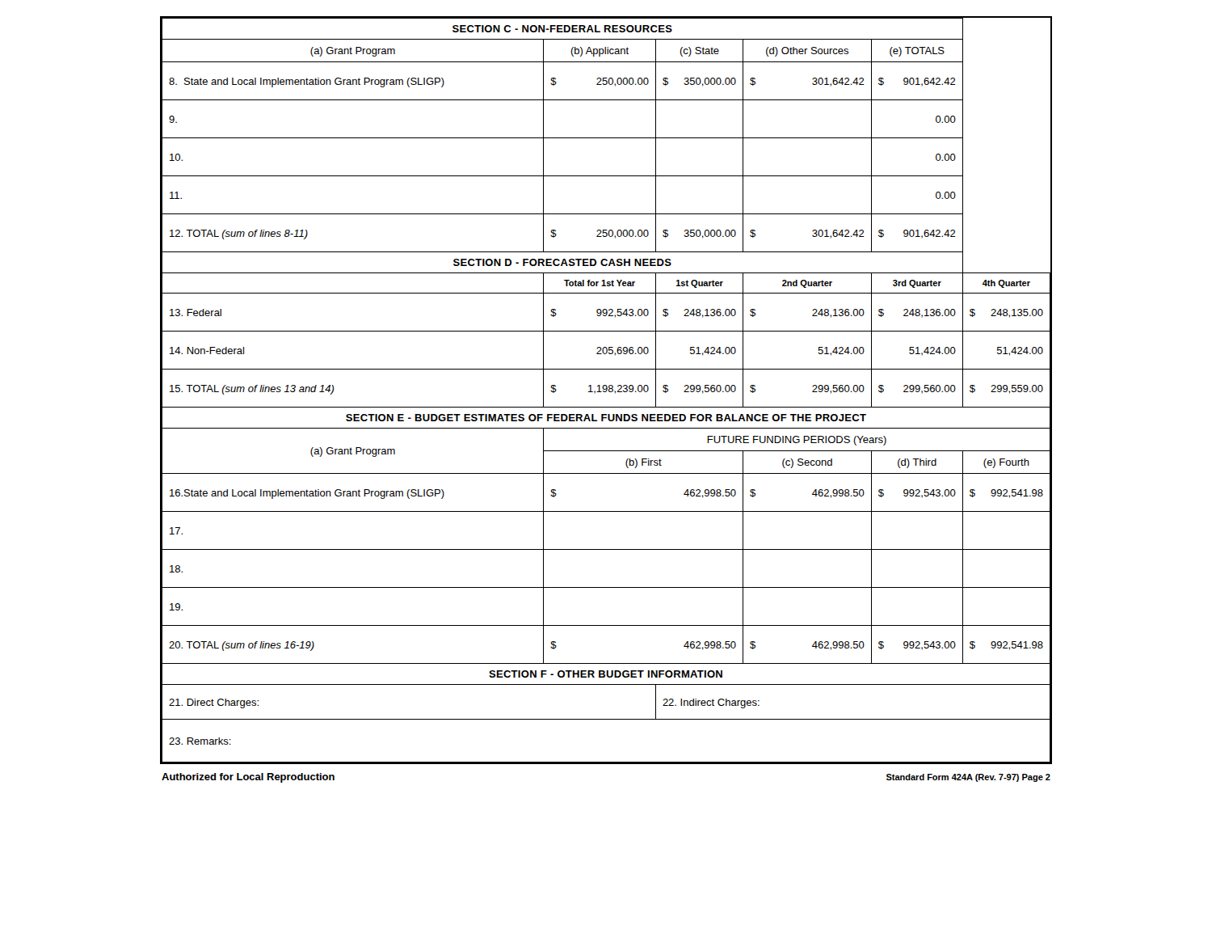| SECTION C - NON-FEDERAL RESOURCES |
| (a) Grant Program | (b) Applicant | (c) State | (d) Other Sources | (e) TOTALS |
| 8. State and Local Implementation Grant Program (SLIGP) | $ 250,000.00 | $ 350,000.00 | $ 301,642.42 | $ 901,642.42 |
| 9. | | | | 0.00 |
| 10. | | | | 0.00 |
| 11. | | | | 0.00 |
| 12. TOTAL (sum of lines 8-11) | $ 250,000.00 | $ 350,000.00 | $ 301,642.42 | $ 901,642.42 |
| SECTION D - FORECASTED CASH NEEDS |
| | Total for 1st Year | 1st Quarter | 2nd Quarter | 3rd Quarter | 4th Quarter |
| 13. Federal | $ 992,543.00 | $ 248,136.00 | $ 248,136.00 | $ 248,136.00 | $ 248,135.00 |
| 14. Non-Federal | 205,696.00 | 51,424.00 | 51,424.00 | 51,424.00 | 51,424.00 |
| 15. TOTAL (sum of lines 13 and 14) | $ 1,198,239.00 | $ 299,560.00 | $ 299,560.00 | $ 299,560.00 | $ 299,559.00 |
| SECTION E - BUDGET ESTIMATES OF FEDERAL FUNDS NEEDED FOR BALANCE OF THE PROJECT |
| (a) Grant Program | FUTURE FUNDING PERIODS (Years) |
| (b) First | (c) Second | (d) Third | (e) Fourth |
| 16.State and Local Implementation Grant Program (SLIGP) | $ 462,998.50 | $ 462,998.50 | $ 992,543.00 | $ 992,541.98 |
| 17. | | | | |
| 18. | | | | |
| 19. | | | | |
| 20. TOTAL (sum of lines 16-19) | $ 462,998.50 | $ 462,998.50 | $ 992,543.00 | $ 992,541.98 |
| SECTION F - OTHER BUDGET INFORMATION |
| 21. Direct Charges: | 22. Indirect Charges: |
| 23. Remarks: |
Authorized for Local Reproduction
Standard Form 424A (Rev. 7-97) Page 2